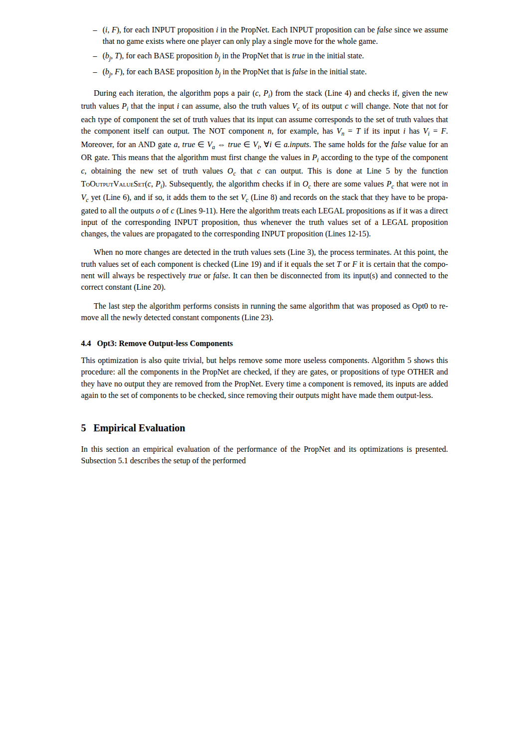(i, F), for each INPUT proposition i in the PropNet. Each INPUT proposition can be false since we assume that no game exists where one player can only play a single move for the whole game.
(bj, T), for each BASE proposition bj in the PropNet that is true in the initial state.
(bj, F), for each BASE proposition bj in the PropNet that is false in the initial state.
During each iteration, the algorithm pops a pair (c, Pi) from the stack (Line 4) and checks if, given the new truth values Pi that the input i can assume, also the truth values Vc of its output c will change. Note that not for each type of component the set of truth values that its input can assume corresponds to the set of truth values that the component itself can output. The NOT component n, for example, has Vn = T if its input i has Vi = F. Moreover, for an AND gate a, true ∈ Va ⇔ true ∈ Vi, ∀i ∈ a.inputs. The same holds for the false value for an OR gate. This means that the algorithm must first change the values in Pi according to the type of the component c, obtaining the new set of truth values Oc that c can output. This is done at Line 5 by the function ToOutputValueSet(c, Pi). Subsequently, the algorithm checks if in Oc there are some values Pc that were not in Vc yet (Line 6), and if so, it adds them to the set Vc (Line 8) and records on the stack that they have to be propagated to all the outputs o of c (Lines 9-11). Here the algorithm treats each LEGAL propositions as if it was a direct input of the corresponding INPUT proposition, thus whenever the truth values set of a LEGAL proposition changes, the values are propagated to the corresponding INPUT proposition (Lines 12-15).
When no more changes are detected in the truth values sets (Line 3), the process terminates. At this point, the truth values set of each component is checked (Line 19) and if it equals the set T or F it is certain that the component will always be respectively true or false. It can then be disconnected from its input(s) and connected to the correct constant (Line 20).
The last step the algorithm performs consists in running the same algorithm that was proposed as Opt0 to remove all the newly detected constant components (Line 23).
4.4 Opt3: Remove Output-less Components
This optimization is also quite trivial, but helps remove some more useless components. Algorithm 5 shows this procedure: all the components in the PropNet are checked, if they are gates, or propositions of type OTHER and they have no output they are removed from the PropNet. Every time a component is removed, its inputs are added again to the set of components to be checked, since removing their outputs might have made them output-less.
5 Empirical Evaluation
In this section an empirical evaluation of the performance of the PropNet and its optimizations is presented. Subsection 5.1 describes the setup of the performed